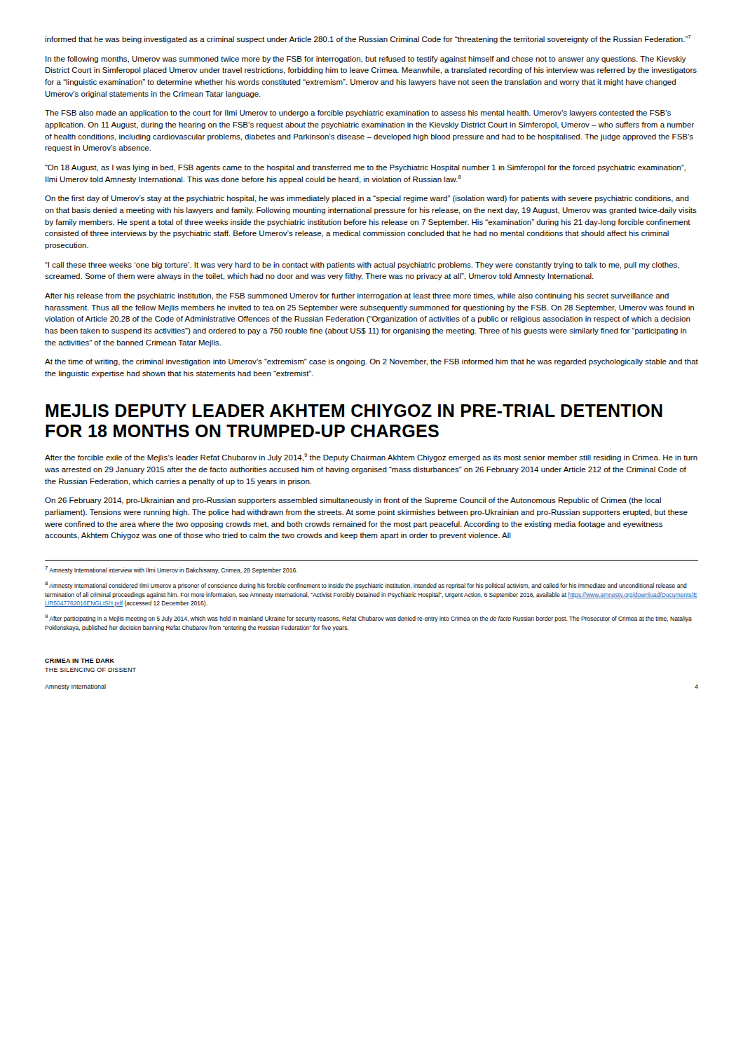informed that he was being investigated as a criminal suspect under Article 280.1 of the Russian Criminal Code for “threatening the territorial sovereignty of the Russian Federation.”7
In the following months, Umerov was summoned twice more by the FSB for interrogation, but refused to testify against himself and chose not to answer any questions. The Kievskiy District Court in Simferopol placed Umerov under travel restrictions, forbidding him to leave Crimea. Meanwhile, a translated recording of his interview was referred by the investigators for a “linguistic examination” to determine whether his words constituted “extremism”. Umerov and his lawyers have not seen the translation and worry that it might have changed Umerov’s original statements in the Crimean Tatar language.
The FSB also made an application to the court for Ilmi Umerov to undergo a forcible psychiatric examination to assess his mental health. Umerov’s lawyers contested the FSB’s application. On 11 August, during the hearing on the FSB’s request about the psychiatric examination in the Kievskiy District Court in Simferopol, Umerov – who suffers from a number of health conditions, including cardiovascular problems, diabetes and Parkinson’s disease – developed high blood pressure and had to be hospitalised. The judge approved the FSB’s request in Umerov’s absence.
“On 18 August, as I was lying in bed, FSB agents came to the hospital and transferred me to the Psychiatric Hospital number 1 in Simferopol for the forced psychiatric examination”, Ilmi Umerov told Amnesty International. This was done before his appeal could be heard, in violation of Russian law.8
On the first day of Umerov’s stay at the psychiatric hospital, he was immediately placed in a “special regime ward” (isolation ward) for patients with severe psychiatric conditions, and on that basis denied a meeting with his lawyers and family. Following mounting international pressure for his release, on the next day, 19 August, Umerov was granted twice-daily visits by family members. He spent a total of three weeks inside the psychiatric institution before his release on 7 September. His “examination” during his 21 day-long forcible confinement consisted of three interviews by the psychiatric staff. Before Umerov’s release, a medical commission concluded that he had no mental conditions that should affect his criminal prosecution.
“I call these three weeks ‘one big torture’. It was very hard to be in contact with patients with actual psychiatric problems. They were constantly trying to talk to me, pull my clothes, screamed. Some of them were always in the toilet, which had no door and was very filthy. There was no privacy at all”, Umerov told Amnesty International.
After his release from the psychiatric institution, the FSB summoned Umerov for further interrogation at least three more times, while also continuing his secret surveillance and harassment. Thus all the fellow Mejlis members he invited to tea on 25 September were subsequently summoned for questioning by the FSB. On 28 September, Umerov was found in violation of Article 20.28 of the Code of Administrative Offences of the Russian Federation (“Organization of activities of a public or religious association in respect of which a decision has been taken to suspend its activities”) and ordered to pay a 750 rouble fine (about US$ 11) for organising the meeting. Three of his guests were similarly fined for “participating in the activities” of the banned Crimean Tatar Mejlis.
At the time of writing, the criminal investigation into Umerov’s “extremism” case is ongoing. On 2 November, the FSB informed him that he was regarded psychologically stable and that the linguistic expertise had shown that his statements had been “extremist”.
Mejlis deputy leader Akhtem Chiygoz in pre-trial detention for 18 months on trumped-up charges
After the forcible exile of the Mejlis’s leader Refat Chubarov in July 2014,9 the Deputy Chairman Akhtem Chiygoz emerged as its most senior member still residing in Crimea. He in turn was arrested on 29 January 2015 after the de facto authorities accused him of having organised “mass disturbances” on 26 February 2014 under Article 212 of the Criminal Code of the Russian Federation, which carries a penalty of up to 15 years in prison.
On 26 February 2014, pro-Ukrainian and pro-Russian supporters assembled simultaneously in front of the Supreme Council of the Autonomous Republic of Crimea (the local parliament). Tensions were running high. The police had withdrawn from the streets. At some point skirmishes between pro-Ukrainian and pro-Russian supporters erupted, but these were confined to the area where the two opposing crowds met, and both crowds remained for the most part peaceful. According to the existing media footage and eyewitness accounts, Akhtem Chiygoz was one of those who tried to calm the two crowds and keep them apart in order to prevent violence. All
7 Amnesty International interview with Ilmi Umerov in Bakchisaray, Crimea, 28 September 2016.
8 Amnesty International considered Ilmi Umerov a prisoner of conscience during his forcible confinement to inside the psychiatric institution, intended as reprisal for his political activism, and called for his immediate and unconditional release and termination of all criminal proceedings against him. For more information, see Amnesty International, “Activist Forcibly Detained in Psychiatric Hospital”, Urgent Action, 6 September 2016, available at https://www.amnesty.org/download/Documents/EUR5047762016ENGLISH.pdf (accessed 12 December 2016).
9 After participating in a Mejlis meeting on 5 July 2014, which was held in mainland Ukraine for security reasons, Refat Chubarov was denied re-entry into Crimea on the de facto Russian border post. The Prosecutor of Crimea at the time, Nataliya Poklonskaya, published her decision banning Refat Chubarov from “entering the Russian Federation” for five years.
Crimea in the dark
The silencing of dissent
Amnesty International 4